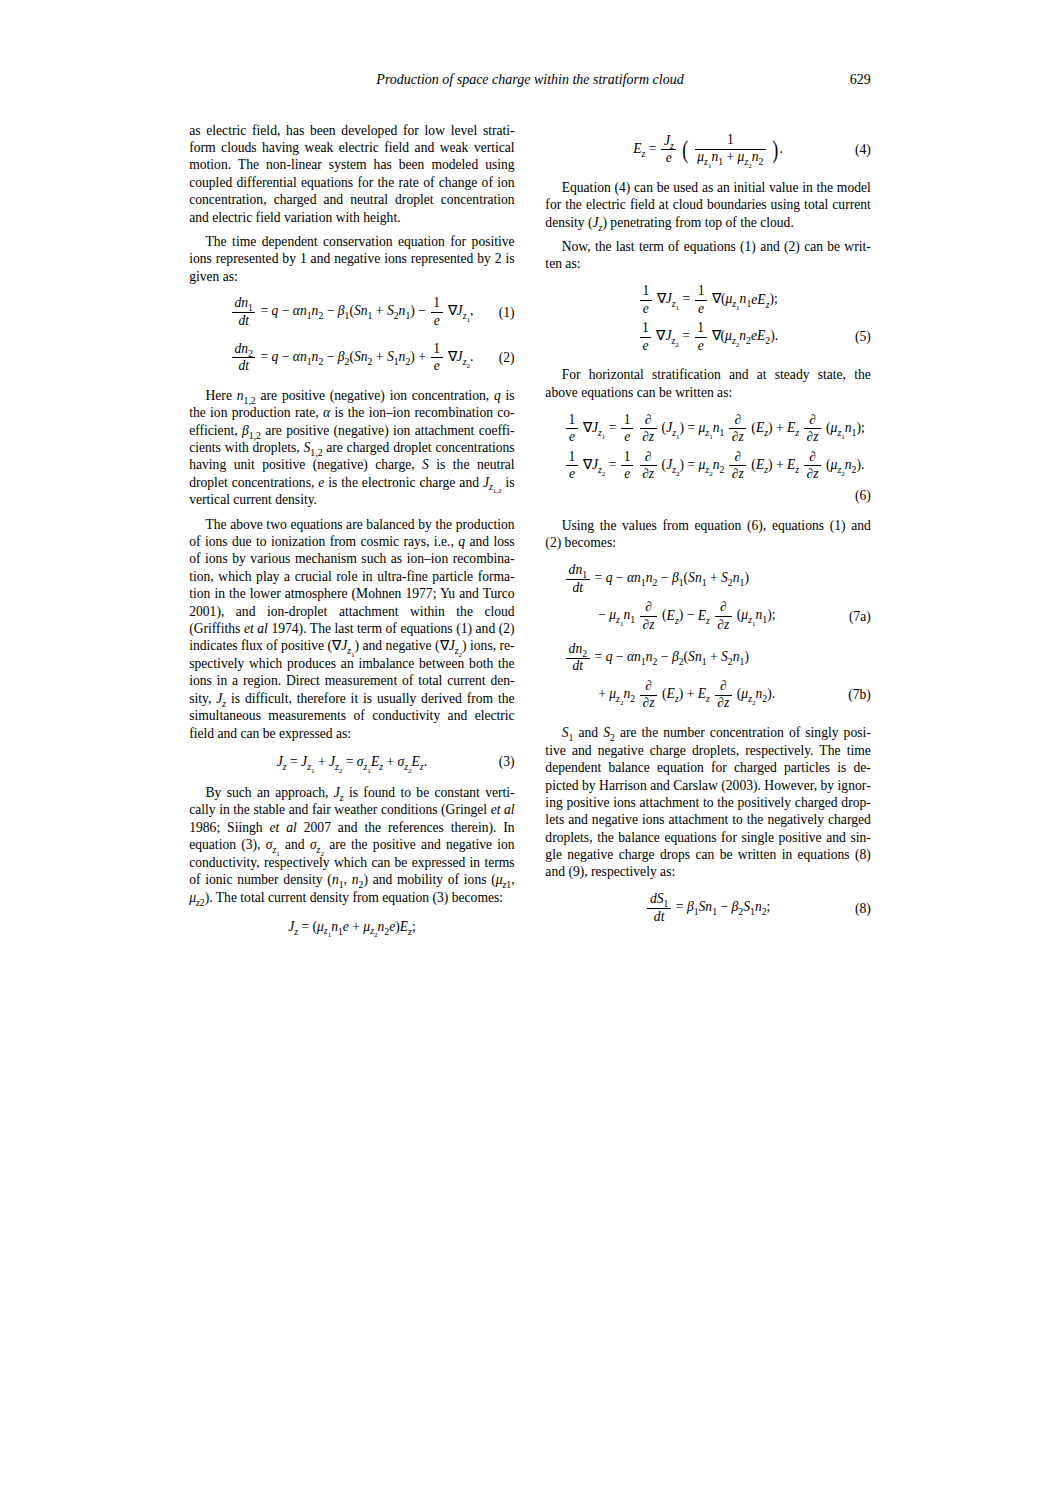Production of space charge within the stratiform cloud 629
as electric field, has been developed for low level stratiform clouds having weak electric field and weak vertical motion. The non-linear system has been modeled using coupled differential equations for the rate of change of ion concentration, charged and neutral droplet concentration and electric field variation with height.
The time dependent conservation equation for positive ions represented by 1 and negative ions represented by 2 is given as:
dn1 dt = q − αn1n2 − β1(Sn1 + S2n1) − 1 e ∇Jz1, (1)
dn2 dt = q − αn1n2 − β2(Sn2 + S1n2) + 1 e ∇Jz2. (2)
Here n1,2 are positive (negative) ion concentration, q is the ion production rate, α is the ion–ion recombination coefficient, β1,2 are positive (negative) ion attachment coefficients with droplets, S1,2 are charged droplet concentrations having unit positive (negative) charge, S is the neutral droplet concentrations, e is the electronic charge and Jz1,2 is vertical current density.
The above two equations are balanced by the production of ions due to ionization from cosmic rays, i.e., q and loss of ions by various mechanism such as ion–ion recombination, which play a crucial role in ultra-fine particle formation in the lower atmosphere (Mohnen 1977; Yu and Turco 2001), and ion-droplet attachment within the cloud (Griffiths et al 1974). The last term of equations (1) and (2) indicates flux of positive (∇Jz1) and negative (∇Jz2) ions, respectively which produces an imbalance between both the ions in a region. Direct measurement of total current density, Jz is difficult, therefore it is usually derived from the simultaneous measurements of conductivity and electric field and can be expressed as:
Jz = Jz1 + Jz2 = σz1Ez + σz2Ez. (3)
By such an approach, Jz is found to be constant vertically in the stable and fair weather conditions (Gringel et al 1986; Siingh et al 2007 and the references therein). In equation (3), σz1 and σz2 are the positive and negative ion conductivity, respectively which can be expressed in terms of ionic number density (n1, n2) and mobility of ions (μz1, μz2). The total current density from equation (3) becomes:
Jz = (μz1n1e + μz2n2e)Ez;
Ez = Jz e ( 1 μz1n1 + μz2n2 ). (4)
Equation (4) can be used as an initial value in the model for the electric field at cloud boundaries using total current density (Jz) penetrating from top of the cloud.
Now, the last term of equations (1) and (2) can be written as:
1 e ∇Jz1 = 1 e ∇(μz1n1eEz);
1 e ∇Jz2 = 1 e ∇(μz2n2eE2). (5)
For horizontal stratification and at steady state, the above equations can be written as:
1 e ∇Jz1 = 1 e ∂∂z (Jz1) = μz1n1 ∂∂z (Ez) + Ez ∂∂z (μz1n1);
1 e ∇Jz2 = 1 e ∂∂z (Jz2) = μz2n2 ∂∂z (Ez) + Ez ∂∂z (μz2n2).
(6)
Using the values from equation (6), equations (1) and (2) becomes:
dn1 dt = q − αn1n2 − β1(Sn1 + S2n1)
− μz1n1 ∂∂z (Ez) − Ez ∂∂z (μz1n1); (7a)
dn2 dt = q − αn1n2 − β2(Sn1 + S2n1)
+ μz2n2 ∂∂z (Ez) + Ez ∂∂z (μz2n2). (7b)
S1 and S2 are the number concentration of singly positive and negative charge droplets, respectively. The time dependent balance equation for charged particles is depicted by Harrison and Carslaw (2003). However, by ignoring positive ions attachment to the positively charged droplets and negative ions attachment to the negatively charged droplets, the balance equations for single positive and single negative charge drops can be written in equations (8) and (9), respectively as:
dS1 dt = β1Sn1 − β2S1n2; (8)